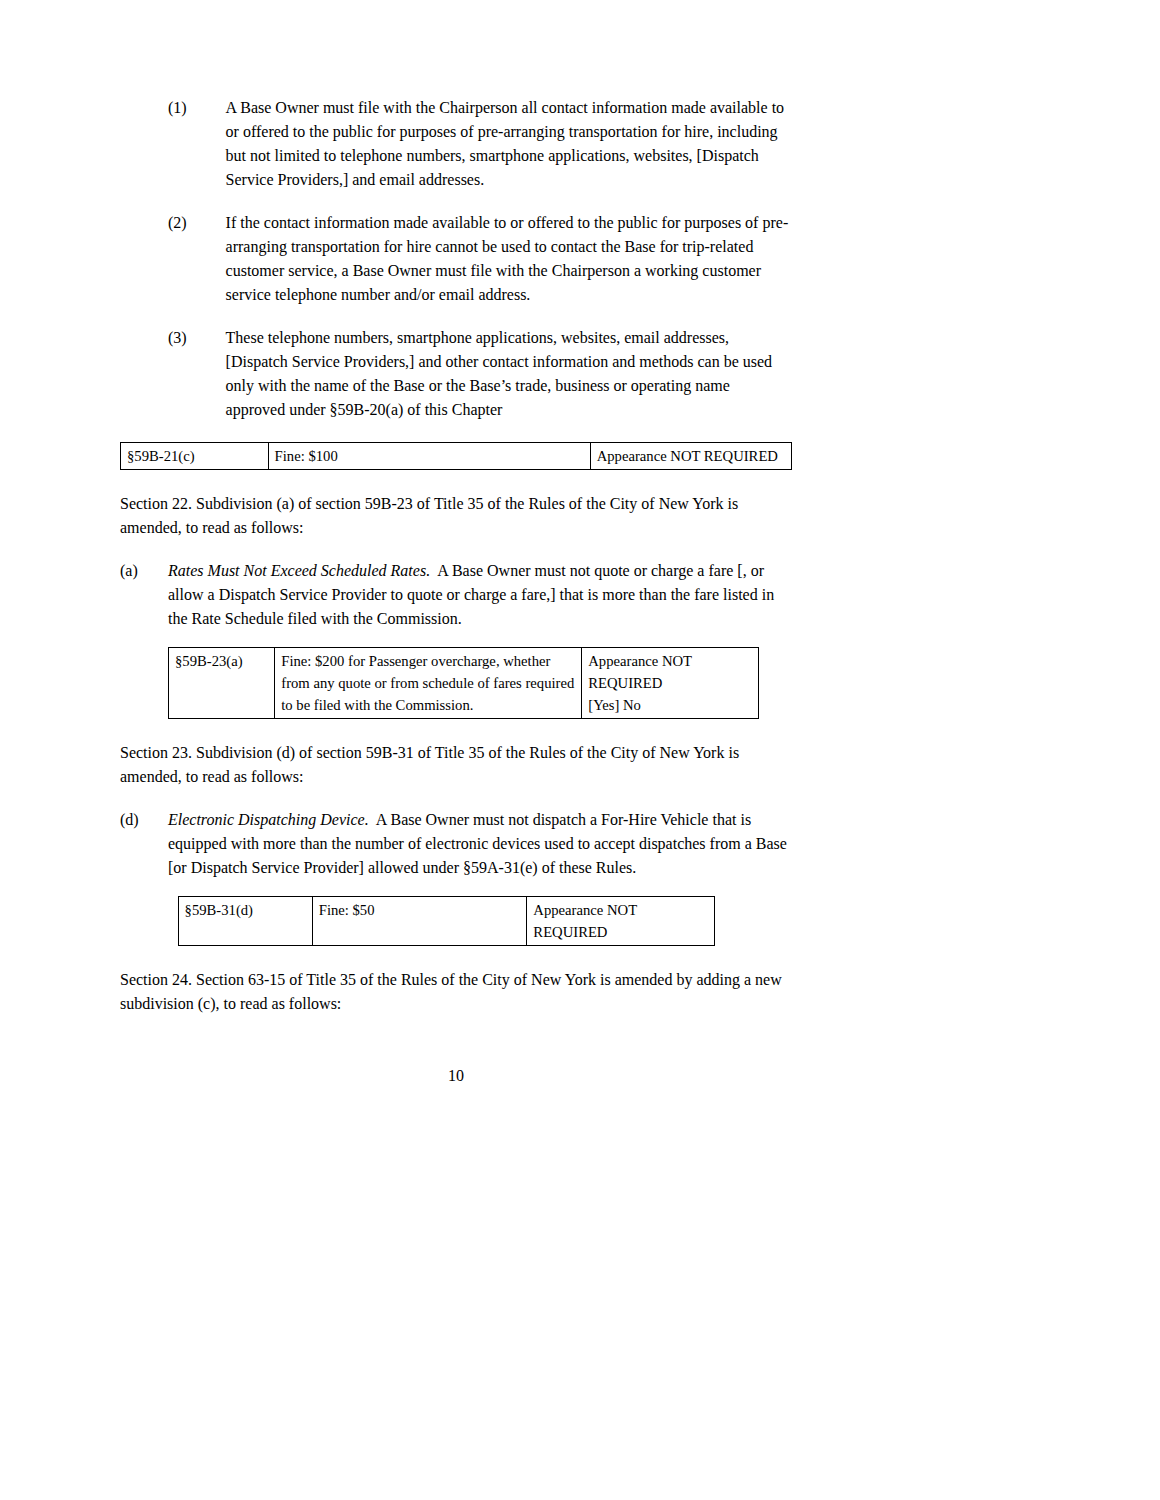(1)
A Base Owner must file with the Chairperson all contact information made available to or offered to the public for purposes of pre-arranging transportation for hire, including but not limited to telephone numbers, smartphone applications, websites, [Dispatch Service Providers,] and email addresses.
(2)
If the contact information made available to or offered to the public for purposes of pre-arranging transportation for hire cannot be used to contact the Base for trip-related customer service, a Base Owner must file with the Chairperson a working customer service telephone number and/or email address.
(3)
These telephone numbers, smartphone applications, websites, email addresses, [Dispatch Service Providers,] and other contact information and methods can be used only with the name of the Base or the Base’s trade, business or operating name approved under §59B-20(a) of this Chapter
| §59B-21(c) | Fine: $100 | Appearance NOT REQUIRED |
Section 22. Subdivision (a) of section 59B-23 of Title 35 of the Rules of the City of New York is amended, to read as follows:
(a)
Rates Must Not Exceed Scheduled Rates. A Base Owner must not quote or charge a fare [, or allow a Dispatch Service Provider to quote or charge a fare,] that is more than the fare listed in the Rate Schedule filed with the Commission.
| §59B-23(a) | Fine: $200 for Passenger overcharge, whether from any quote or from schedule of fares required to be filed with the Commission. | Appearance NOT REQUIRED [Yes] No |
Section 23. Subdivision (d) of section 59B-31 of Title 35 of the Rules of the City of New York is amended, to read as follows:
(d)
Electronic Dispatching Device. A Base Owner must not dispatch a For-Hire Vehicle that is equipped with more than the number of electronic devices used to accept dispatches from a Base [or Dispatch Service Provider] allowed under §59A-31(e) of these Rules.
| §59B-31(d) | Fine: $50 | Appearance NOT REQUIRED |
Section 24. Section 63-15 of Title 35 of the Rules of the City of New York is amended by adding a new subdivision (c), to read as follows:
10